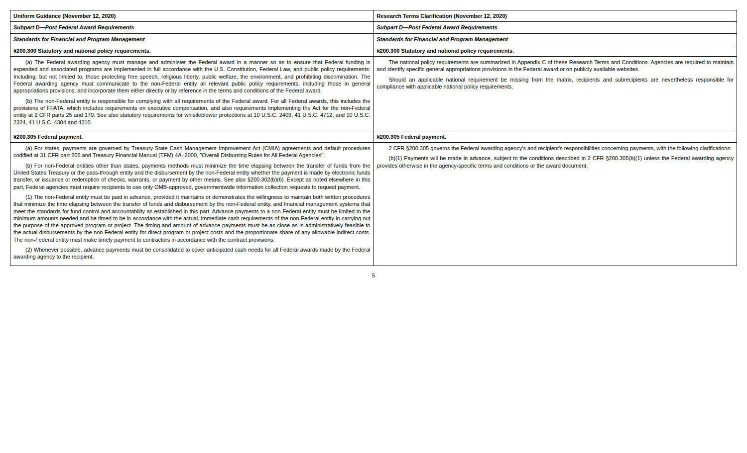| Uniform Guidance (November 12, 2020) | Research Terms Clarification (November 12, 2020) |
| Subpart D—Post Federal Award Requirements | Subpart D—Post Federal Award Requirements |
| Standards for Financial and Program Management | Standards for Financial and Program Management |
| §200.300 Statutory and national policy requirements. | §200.300 Statutory and national policy requirements. |
| (a) The Federal awarding agency must manage and administer the Federal award in a manner so as to ensure that Federal funding is expended and associated programs are implemented in full accordance with the U.S. Constitution, Federal Law, and public policy requirements: Including, but not limited to, those protecting free speech, religious liberty, public welfare, the environment, and prohibiting discrimination. The Federal awarding agency must communicate to the non-Federal entity all relevant public policy requirements, including those in general appropriations provisions, and incorporate them either directly or by reference in the terms and conditions of the Federal award. (b) The non-Federal entity is responsible for complying with all requirements of the Federal award. For all Federal awards, this includes the provisions of FFATA, which includes requirements on executive compensation, and also requirements implementing the Act for the non-Federal entity at 2 CFR parts 25 and 170. See also statutory requirements for whistleblower protections at 10 U.S.C. 2409, 41 U.S.C. 4712, and 10 U.S.C. 2324, 41 U.S.C. 4304 and 4310. | The national policy requirements are summarized in Appendix C of these Research Terms and Conditions. Agencies are required to maintain and identify specific general appropriations provisions in the Federal award or on publicly available websites. Should an applicable national requirement be missing from the matrix, recipients and subrecipients are nevertheless responsible for compliance with applicable national policy requirements. |
| §200.305 Federal payment. | §200.305 Federal payment. |
| (a) For states, payments are governed by Treasury-State Cash Management Improvement Act (CMIA) agreements and default procedures codified at 31 CFR part 205 and Treasury Financial Manual (TFM) 4A–2000, ''Overall Disbursing Rules for All Federal Agencies''. (b) For non-Federal entities other than states, payments methods must minimize the time elapsing between the transfer of funds from the United States Treasury or the pass-through entity and the disbursement by the non-Federal entity whether the payment is made by electronic funds transfer, or issuance or redemption of checks, warrants, or payment by other means. See also §200.302(b)(6). Except as noted elsewhere in this part, Federal agencies must require recipients to use only OMB-approved, governmentwide information collection requests to request payment. (1) The non-Federal entity must be paid in advance, provided it maintains or demonstrates the willingness to maintain both written procedures that minimize the time elapsing between the transfer of funds and disbursement by the non-Federal entity, and financial management systems that meet the standards for fund control and accountability as established in this part. Advance payments to a non-Federal entity must be limited to the minimum amounts needed and be timed to be in accordance with the actual, immediate cash requirements of the non-Federal entity in carrying out the purpose of the approved program or project. The timing and amount of advance payments must be as close as is administratively feasible to the actual disbursements by the non-Federal entity for direct program or project costs and the proportionate share of any allowable indirect costs. The non-Federal entity must make timely payment to contractors in accordance with the contract provisions. (2) Whenever possible, advance payments must be consolidated to cover anticipated cash needs for all Federal awards made by the Federal awarding agency to the recipient. | 2 CFR §200.305 governs the Federal awarding agency's and recipient's responsibilities concerning payments, with the following clarifications: (b)(1) Payments will be made in advance, subject to the conditions described in 2 CFR §200.305(b)(1) unless the Federal awarding agency provides otherwise in the agency-specific terms and conditions or the award document. |
5